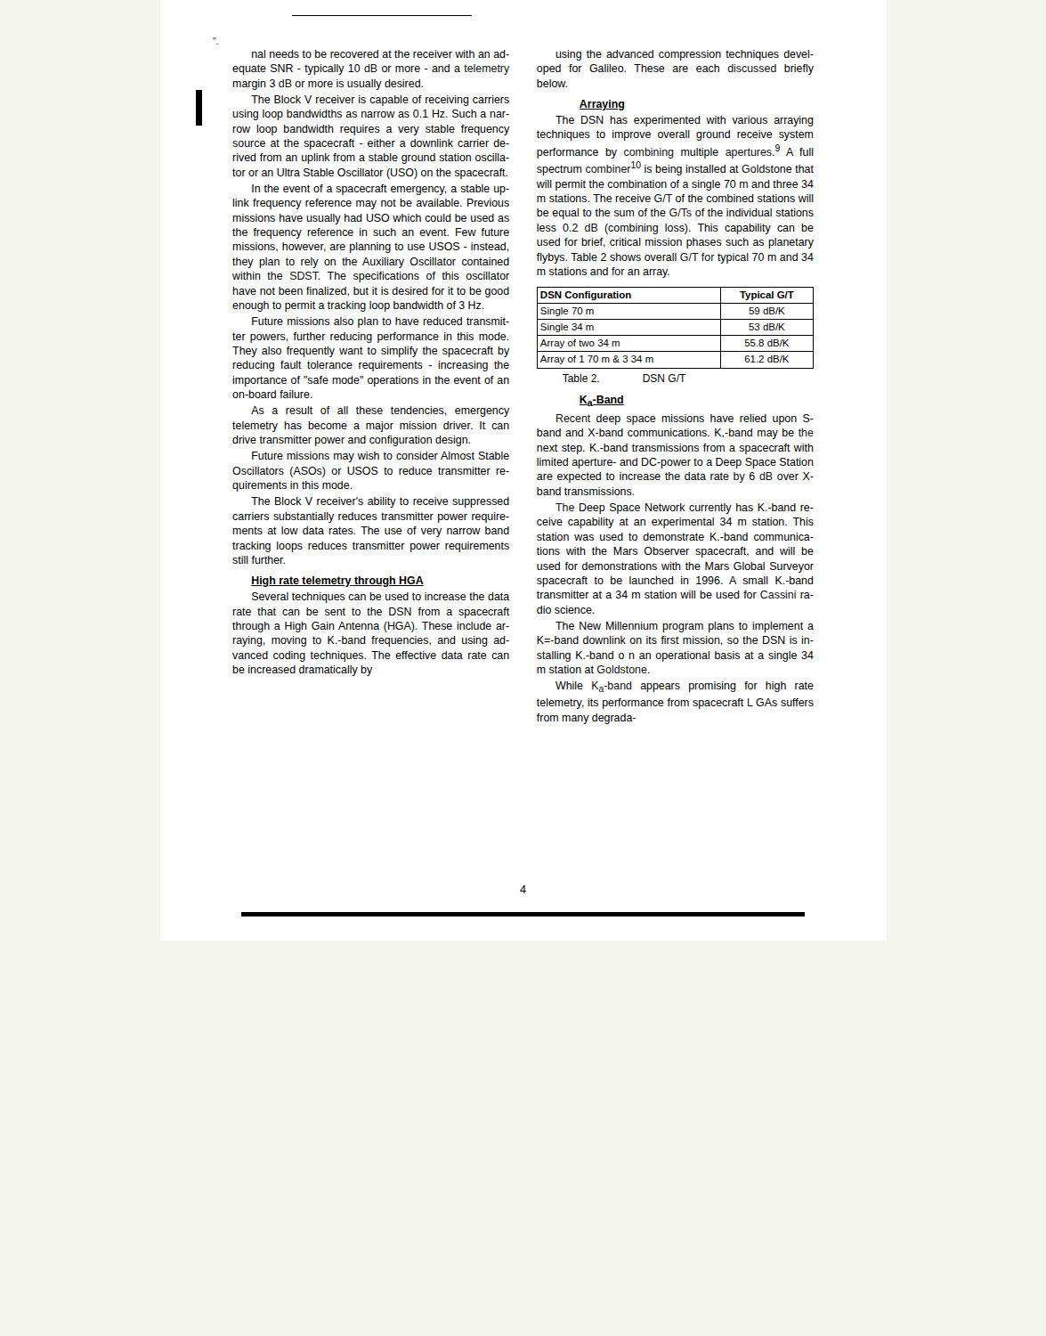".
nal needs to be recovered at the receiver with an adequate SNR - typically 10 dB or more - and a telemetry margin 3 dB or more is usually desired.
The Block V receiver is capable of receiving carriers using loop bandwidths as narrow as 0.1 Hz. Such a narrow loop bandwidth requires a very stable frequency source at the spacecraft - either a downlink carrier derived from an uplink from a stable ground station oscillator or an Ultra Stable Oscillator (USO) on the spacecraft.
In the event of a spacecraft emergency, a stable uplink frequency reference may not be available. Previous missions have usually had USO which could be used as the frequency reference in such an event. Few future missions, however, are planning to use USOS - instead, they plan to rely on the Auxiliary Oscillator contained within the SDST. The specifications of this oscillator have not been finalized, but it is desired for it to be good enough to permit a tracking loop bandwidth of 3 Hz.
Future missions also plan to have reduced transmitter powers, further reducing performance in this mode. They also frequently want to simplify the spacecraft by reducing fault tolerance requirements - increasing the importance of "safe mode" operations in the event of an on-board failure.
As a result of all these tendencies, emergency telemetry has become a major mission driver. It can drive transmitter power and configuration design.
Future missions may wish to consider Almost Stable Oscillators (ASOs) or USOS to reduce transmitter requirements in this mode.
The Block V receiver's ability to receive suppressed carriers substantially reduces transmitter power requirements at low data rates. The use of very narrow band tracking loops reduces transmitter power requirements still further.
High rate telemetry through HGA
Several techniques can be used to increase the data rate that can be sent to the DSN from a spacecraft through a High Gain Antenna (HGA). These include arraying, moving to K.-band frequencies, and using advanced coding techniques. The effective data rate can be increased dramatically by
using the advanced compression techniques developed for Galileo. These are each discussed briefly below.
Arraying
The DSN has experimented with various arraying techniques to improve overall ground receive system performance by combining multiple apertures.9 A full spectrum combiner10 is being installed at Goldstone that will permit the combination of a single 70 m and three 34 m stations. The receive G/T of the combined stations will be equal to the sum of the G/Ts of the individual stations less 0.2 dB (combining loss). This capability can be used for brief, critical mission phases such as planetary flybys. Table 2 shows overall G/T for typical 70 m and 34 m stations and for an array.
| DSN Configuration | Typical G/T |
| --- | --- |
| Single 70 m | 59 dB/K |
| Single 34 m | 53 dB/K |
| Array of two 34 m | 55.8 dB/K |
| Array of 1 70 m & 3 34 m | 61.2 dB/K |
Table 2. DSN G/T
Ka-Band
Recent deep space missions have relied upon S-band and X-band communications. K,-band may be the next step. K.-band transmissions from a spacecraft with limited aperture- and DC-power to a Deep Space Station are expected to increase the data rate by 6 dB over X-band transmissions.
The Deep Space Network currently has K.-band receive capability at an experimental 34 m station. This station was used to demonstrate K.-band communications with the Mars Observer spacecraft, and will be used for demonstrations with the Mars Global Surveyor spacecraft to be launched in 1996. A small K.-band transmitter at a 34 m station will be used for Cassini radio science.
The New Millennium program plans to implement a K=-band downlink on its first mission, so the DSN is installing K.-band o n an operational basis at a single 34 m station at Goldstone.
While Ka-band appears promising for high rate telemetry, its performance from spacecraft L GAs suffers from many degrada-
4